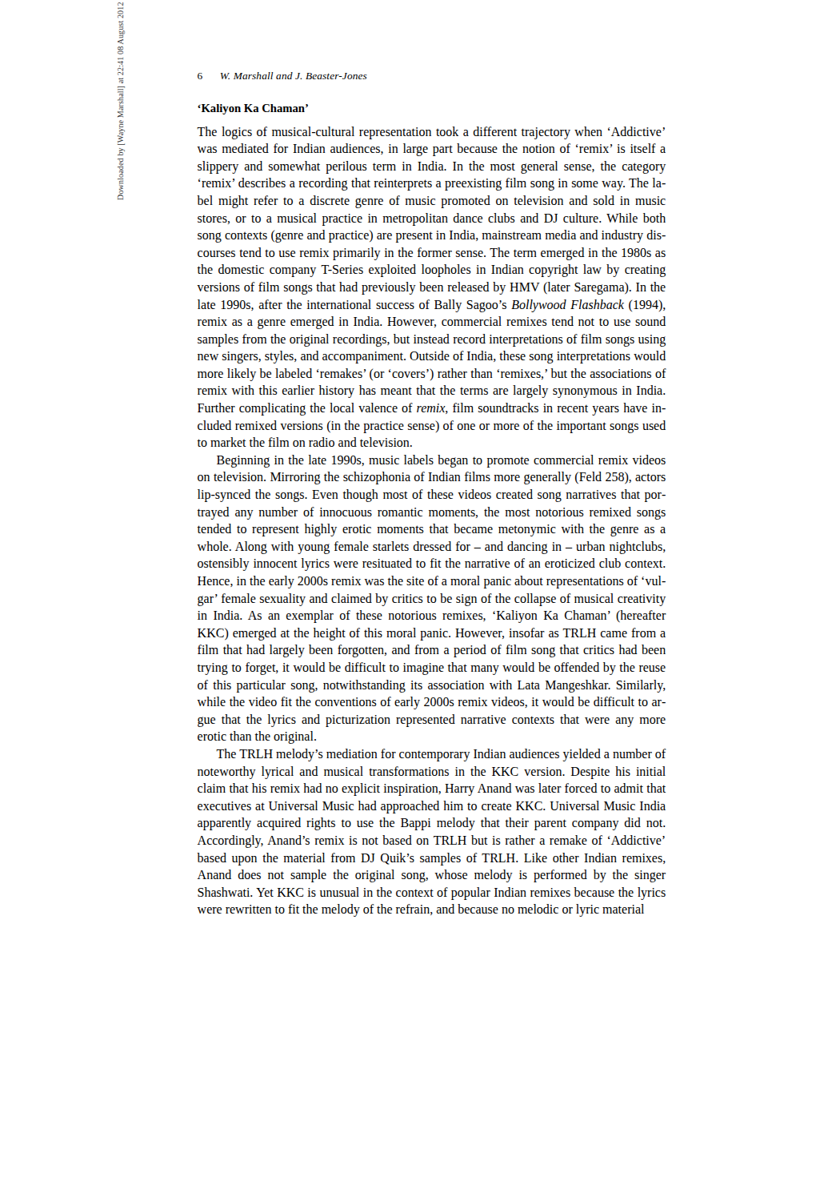Downloaded by [Wayne Marshall] at 22:41 08 August 2012
6 W. Marshall and J. Beaster-Jones
‘Kaliyon Ka Chaman’
The logics of musical-cultural representation took a different trajectory when ‘Addictive’ was mediated for Indian audiences, in large part because the notion of ‘remix’ is itself a slippery and somewhat perilous term in India. In the most general sense, the category ‘remix’ describes a recording that reinterprets a preexisting film song in some way. The label might refer to a discrete genre of music promoted on television and sold in music stores, or to a musical practice in metropolitan dance clubs and DJ culture. While both song contexts (genre and practice) are present in India, mainstream media and industry discourses tend to use remix primarily in the former sense. The term emerged in the 1980s as the domestic company T-Series exploited loopholes in Indian copyright law by creating versions of film songs that had previously been released by HMV (later Saregama). In the late 1990s, after the international success of Bally Sagoo’s Bollywood Flashback (1994), remix as a genre emerged in India. However, commercial remixes tend not to use sound samples from the original recordings, but instead record interpretations of film songs using new singers, styles, and accompaniment. Outside of India, these song interpretations would more likely be labeled ‘remakes’ (or ‘covers’) rather than ‘remixes,’ but the associations of remix with this earlier history has meant that the terms are largely synonymous in India. Further complicating the local valence of remix, film soundtracks in recent years have included remixed versions (in the practice sense) of one or more of the important songs used to market the film on radio and television.
Beginning in the late 1990s, music labels began to promote commercial remix videos on television. Mirroring the schizophonia of Indian films more generally (Feld 258), actors lip-synced the songs. Even though most of these videos created song narratives that portrayed any number of innocuous romantic moments, the most notorious remixed songs tended to represent highly erotic moments that became metonymic with the genre as a whole. Along with young female starlets dressed for – and dancing in – urban nightclubs, ostensibly innocent lyrics were resituated to fit the narrative of an eroticized club context. Hence, in the early 2000s remix was the site of a moral panic about representations of ‘vulgar’ female sexuality and claimed by critics to be sign of the collapse of musical creativity in India. As an exemplar of these notorious remixes, ‘Kaliyon Ka Chaman’ (hereafter KKC) emerged at the height of this moral panic. However, insofar as TRLH came from a film that had largely been forgotten, and from a period of film song that critics had been trying to forget, it would be difficult to imagine that many would be offended by the reuse of this particular song, notwithstanding its association with Lata Mangeshkar. Similarly, while the video fit the conventions of early 2000s remix videos, it would be difficult to argue that the lyrics and picturization represented narrative contexts that were any more erotic than the original.
The TRLH melody’s mediation for contemporary Indian audiences yielded a number of noteworthy lyrical and musical transformations in the KKC version. Despite his initial claim that his remix had no explicit inspiration, Harry Anand was later forced to admit that executives at Universal Music had approached him to create KKC. Universal Music India apparently acquired rights to use the Bappi melody that their parent company did not. Accordingly, Anand’s remix is not based on TRLH but is rather a remake of ‘Addictive’ based upon the material from DJ Quik’s samples of TRLH. Like other Indian remixes, Anand does not sample the original song, whose melody is performed by the singer Shashwati. Yet KKC is unusual in the context of popular Indian remixes because the lyrics were rewritten to fit the melody of the refrain, and because no melodic or lyric material